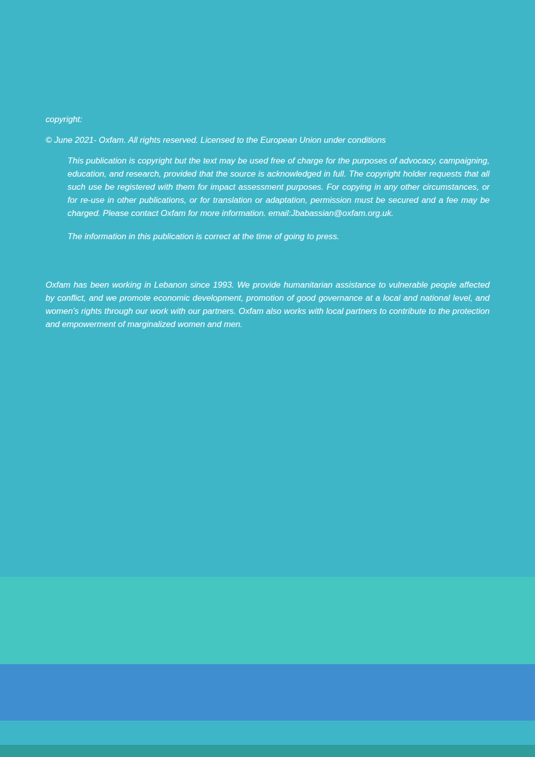copyright:
© June 2021- Oxfam. All rights reserved. Licensed to the European Union under conditions
This publication is copyright but the text may be used free of charge for the purposes of advocacy, campaigning, education, and research, provided that the source is acknowledged in full. The copyright holder requests that all such use be registered with them for impact assessment purposes. For copying in any other circumstances, or for re-use in other publications, or for translation or adaptation, permission must be secured and a fee may be charged. Please contact Oxfam for more information. email:Jbabassian@oxfam.org.uk.
The information in this publication is correct at the time of going to press.
Oxfam has been working in Lebanon since 1993. We provide humanitarian assistance to vulnerable people affected by conflict, and we promote economic development, promotion of good governance at a local and national level, and women's rights through our work with our partners. Oxfam also works with local partners to contribute to the protection and empowerment of marginalized women and men.